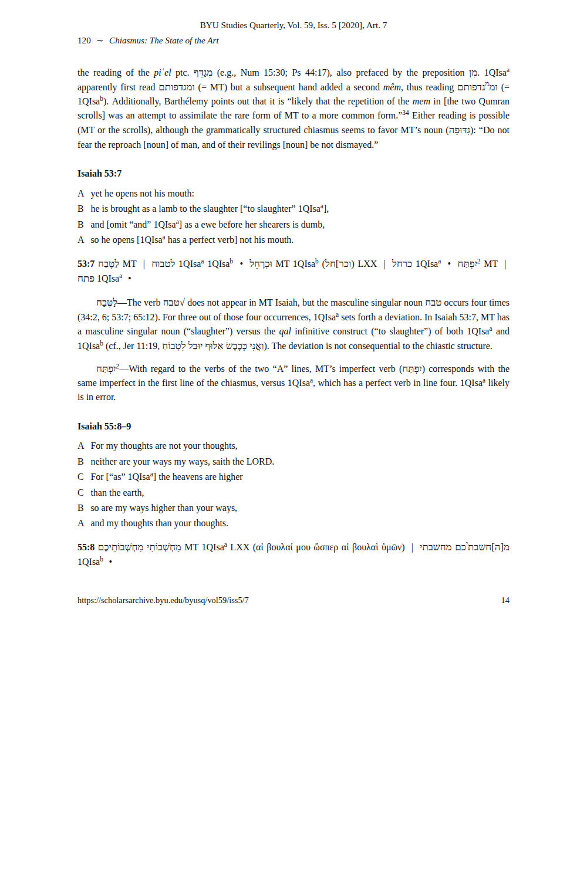BYU Studies Quarterly, Vol. 59, Iss. 5 [2020], Art. 7
120∼Chiasmus: The State of the Art
the reading of the piʿel ptc. מְגַדֵּף (e.g., Num 15:30; Ps 44:17), also prefaced by the preposition מִן. 1QIsaa apparently first read ומגדפותם (= MT) but a subsequent hand added a second mêm, thus reading וממגדפותם (= 1QIsab). Additionally, Barthélemy points out that it is “likely that the repetition of the mem in [the two Qumran scrolls] was an attempt to assimilate the rare form of MT to a more common form.”34 Either reading is possible (MT or the scrolls), although the grammatically structured chiasmus seems to favor MT’s noun (גִּדּוּפָה): “Do not fear the reproach [noun] of man, and of their revilings [noun] be not dismayed.”
Isaiah 53:7
Ayet he opens not his mouth:
Bhe is brought as a lamb to the slaughter [“to slaughter” 1QIsaa],
Band [omit “and” 1QIsaa] as a ewe before her shearers is dumb,
Aso he opens [1QIsaa has a perfect verb] not his mouth.
53:7 לַטֶּבַח MT | לטבוח 1QIsaa 1QIsab • וּכְרָחֵל MT 1QIsab (וכר]חל) LXX | כרחל 1QIsaa • יִפְתַּח2 MT | פתח 1QIsaa •
לַטֶּבַח—The verb √טבח does not appear in MT Isaiah, but the masculine singular noun טבח occurs four times (34:2, 6; 53:7; 65:12). For three out of those four occurrences, 1QIsaa sets forth a deviation. In Isaiah 53:7, MT has a masculine singular noun (“slaughter”) versus the qal infinitive construct (“to slaughter”) of both 1QIsaa and 1QIsab (cf., Jer 11:19, וַאֲנִי כְּכֶבֶשׂ אַלּוּף יוּבַל לִטְבוֹחַ). The deviation is not consequential to the chiastic structure.
יִפְתַּח2—With regard to the verbs of the two “A” lines, MT’s imperfect verb (יִפְתַּח) corresponds with the same imperfect in the first line of the chiasmus, versus 1QIsaa, which has a perfect verb in line four. 1QIsaa likely is in error.
Isaiah 55:8–9
AFor my thoughts are not your thoughts,
Bneither are your ways my ways, saith the LORD.
CFor [“as” 1QIsaa] the heavens are higher
Cthan the earth,
Bso are my ways higher than your ways,
Aand my thoughts than your thoughts.
55:8 מַחְשְׁבוֹתַי מַחְשְׁבוֹתֵיכֶם MT 1QIsaa LXX (αἱ βουλαί μου ὥσπερ αἱ βουλαὶ ὑμῶν) | מ[ה]חשבתיכם מחשבתי 1QIsab •
https://scholarsarchive.byu.edu/byusq/vol59/iss5/7 14